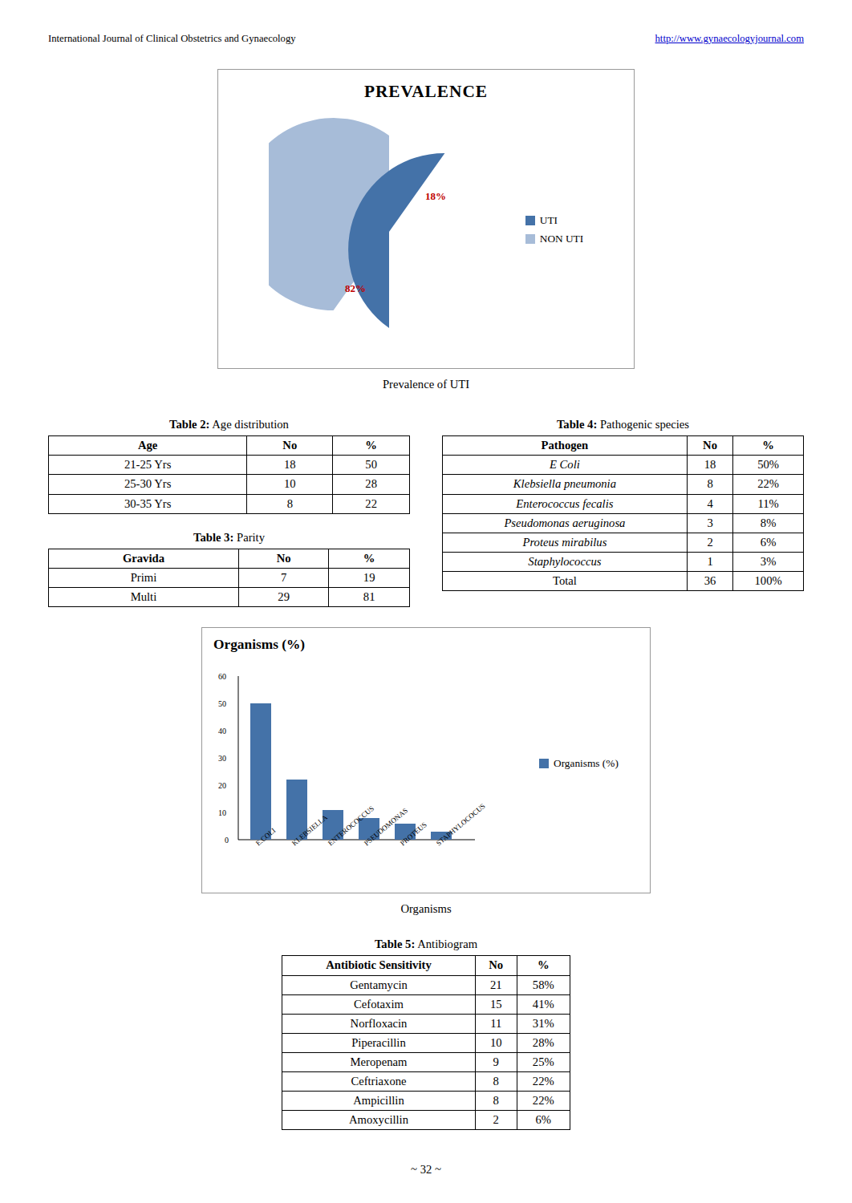International Journal of Clinical Obstetrics and Gynaecology http://www.gynaecologyjournal.com
PREVALENCE
18% 82%
UTI
NON UTI
Prevalence of UTI
Table 2: Age distribution
| Age | No | % |
| --- | --- | --- |
| 21-25 Yrs | 18 | 50 |
| 25-30 Yrs | 10 | 28 |
| 30-35 Yrs | 8 | 22 |
Table 3: Parity
| Gravida | No | % |
| --- | --- | --- |
| Primi | 7 | 19 |
| Multi | 29 | 81 |
Table 4: Pathogenic species
| Pathogen | No | % |
| --- | --- | --- |
| E Coli | 18 | 50% |
| Klebsiella pneumonia | 8 | 22% |
| Enterococcus fecalis | 4 | 11% |
| Pseudomonas aeruginosa | 3 | 8% |
| Proteus mirabilus | 2 | 6% |
| Staphylococcus | 1 | 3% |
| Total | 36 | 100% |
Organisms (%)
60 50 40 30 20 10 0 E.COLI KLEBSIELLA ENTEROCOCCUS PSEUDOMONAS PROTEUS STAPHYLOCOCUS
Organisms (%)
Organisms
Table 5: Antibiogram
| Antibiotic Sensitivity | No | % |
| --- | --- | --- |
| Gentamycin | 21 | 58% |
| Cefotaxim | 15 | 41% |
| Norfloxacin | 11 | 31% |
| Piperacillin | 10 | 28% |
| Meropenam | 9 | 25% |
| Ceftriaxone | 8 | 22% |
| Ampicillin | 8 | 22% |
| Amoxycillin | 2 | 6% |
~ 32 ~